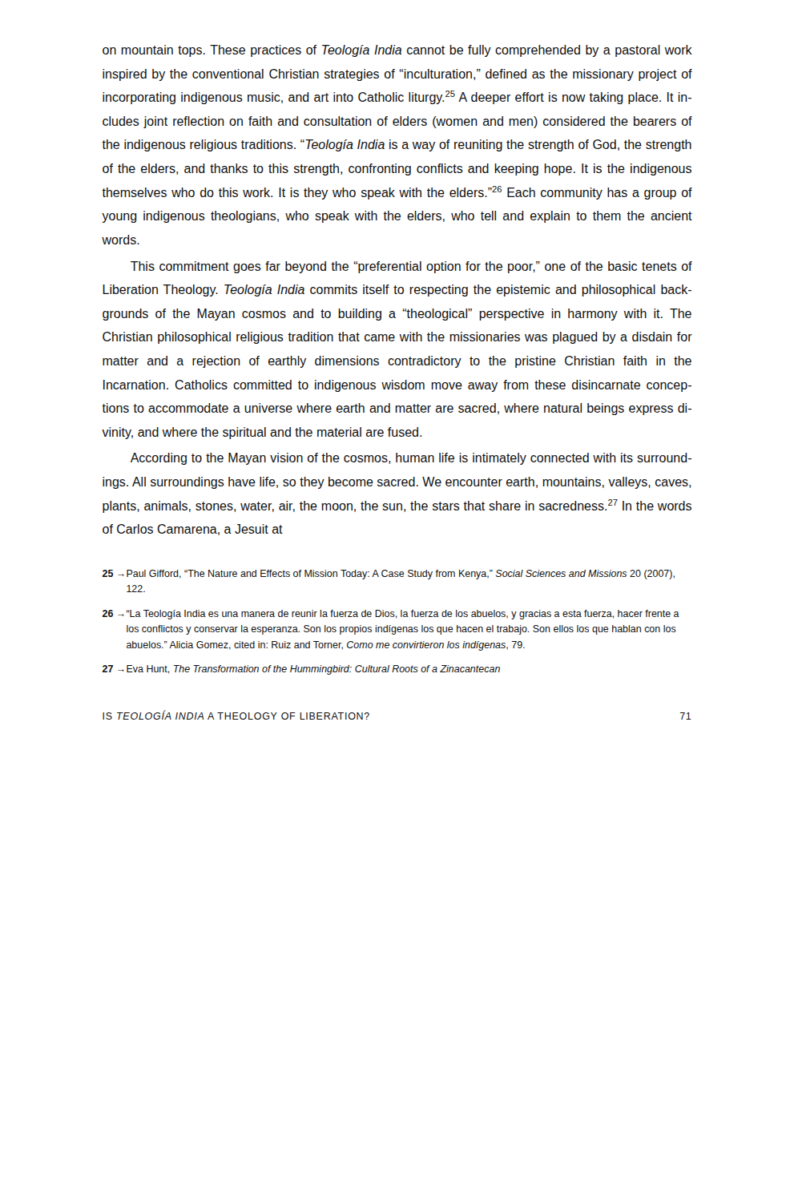on mountain tops. These practices of Teología India cannot be fully comprehended by a pastoral work inspired by the conventional Christian strategies of “inculturation,” defined as the missionary project of incorporating indigenous music, and art into Catholic liturgy.25 A deeper effort is now taking place. It includes joint reflection on faith and consultation of elders (women and men) considered the bearers of the indigenous religious traditions. “Teología India is a way of reuniting the strength of God, the strength of the elders, and thanks to this strength, confronting conflicts and keeping hope. It is the indigenous themselves who do this work. It is they who speak with the elders.”26 Each community has a group of young indigenous theologians, who speak with the elders, who tell and explain to them the ancient words.
This commitment goes far beyond the “preferential option for the poor,” one of the basic tenets of Liberation Theology. Teología India commits itself to respecting the epistemic and philosophical backgrounds of the Mayan cosmos and to building a “theological” perspective in harmony with it. The Christian philosophical religious tradition that came with the missionaries was plagued by a disdain for matter and a rejection of earthly dimensions contradictory to the pristine Christian faith in the Incarnation. Catholics committed to indigenous wisdom move away from these disincarnate conceptions to accommodate a universe where earth and matter are sacred, where natural beings express divinity, and where the spiritual and the material are fused.
According to the Mayan vision of the cosmos, human life is intimately connected with its surroundings. All surroundings have life, so they become sacred. We encounter earth, mountains, valleys, caves, plants, animals, stones, water, air, the moon, the sun, the stars that share in sacredness.27 In the words of Carlos Camarena, a Jesuit at
25 → Paul Gifford, “The Nature and Effects of Mission Today: A Case Study from Kenya,” Social Sciences and Missions 20 (2007), 122.
26 → “La Teología India es una manera de reunir la fuerza de Dios, la fuerza de los abuelos, y gracias a esta fuerza, hacer frente a los conflictos y conservar la esperanza. Son los propios indígenas los que hacen el trabajo. Son ellos los que hablan con los abuelos.” Alicia Gomez, cited in: Ruiz and Torner, Como me convirtieron los indígenas, 79.
27 → Eva Hunt, The Transformation of the Hummingbird: Cultural Roots of a Zinacantecan
Is Teología India a Theology of Liberation? 71